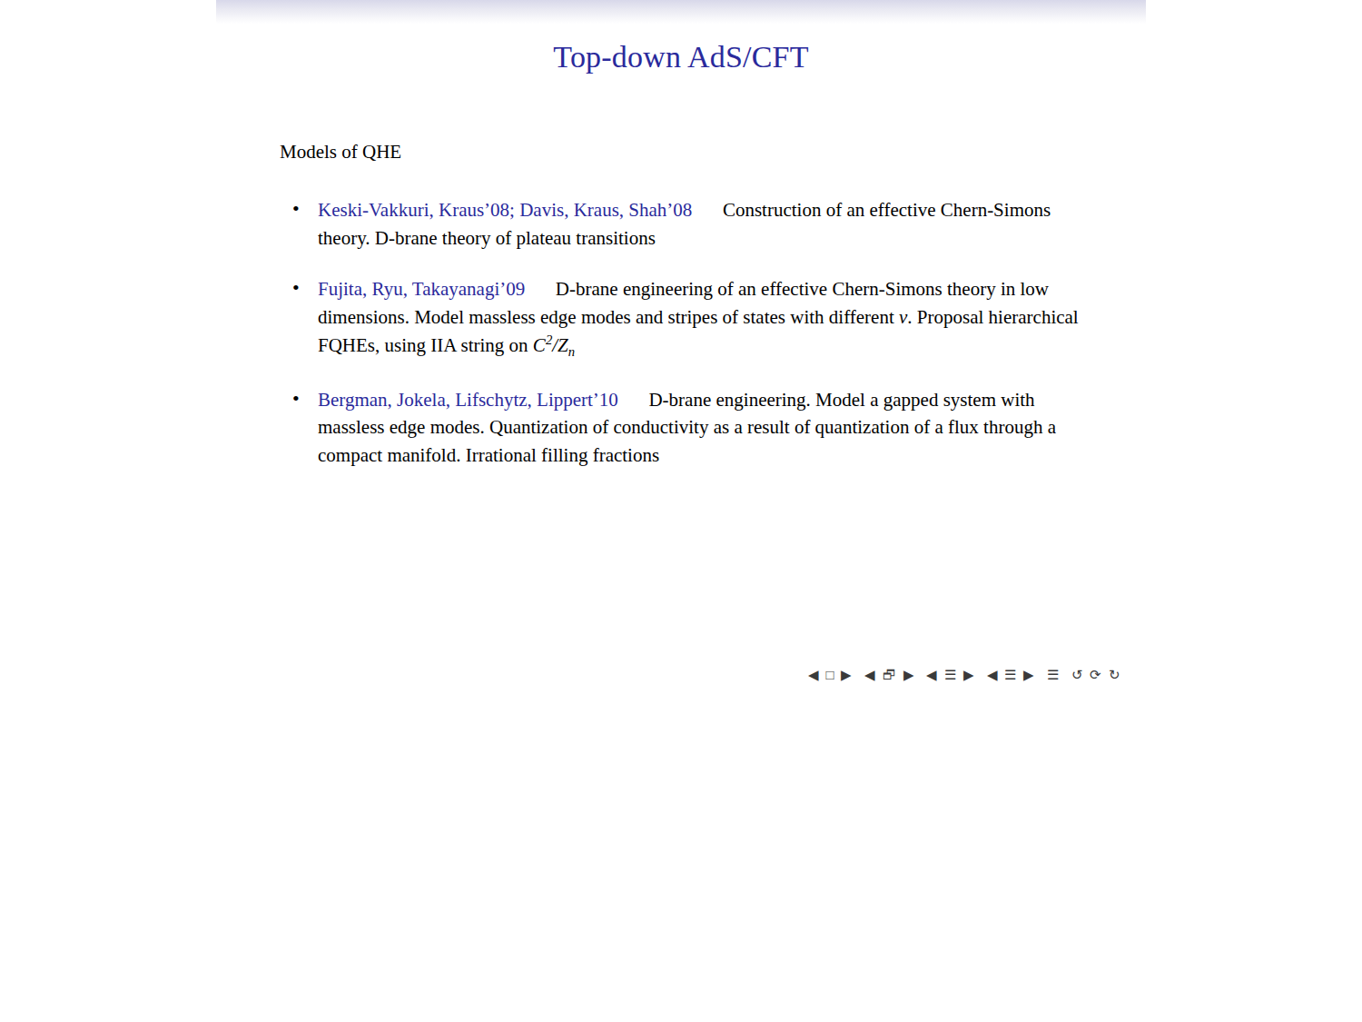Top-down AdS/CFT
Models of QHE
Keski-Vakkuri, Kraus’08; Davis, Kraus, Shah’08 Construction of an effective Chern-Simons theory. D-brane theory of plateau transitions
Fujita, Ryu, Takayanagi’09 D-brane engineering of an effective Chern-Simons theory in low dimensions. Model massless edge modes and stripes of states with different ν. Proposal hierarchical FQHEs, using IIA string on C2/Zn
Bergman, Jokela, Lifschytz, Lippert’10 D-brane engineering. Model a gapped system with massless edge modes. Quantization of conductivity as a result of quantization of a flux through a compact manifold. Irrational filling fractions
◀ □ ▶ ◀ 🗗 ▶ ◀ ☰ ▶ ◀ ☰ ▶ ☰ ↺ ⟳ ↻